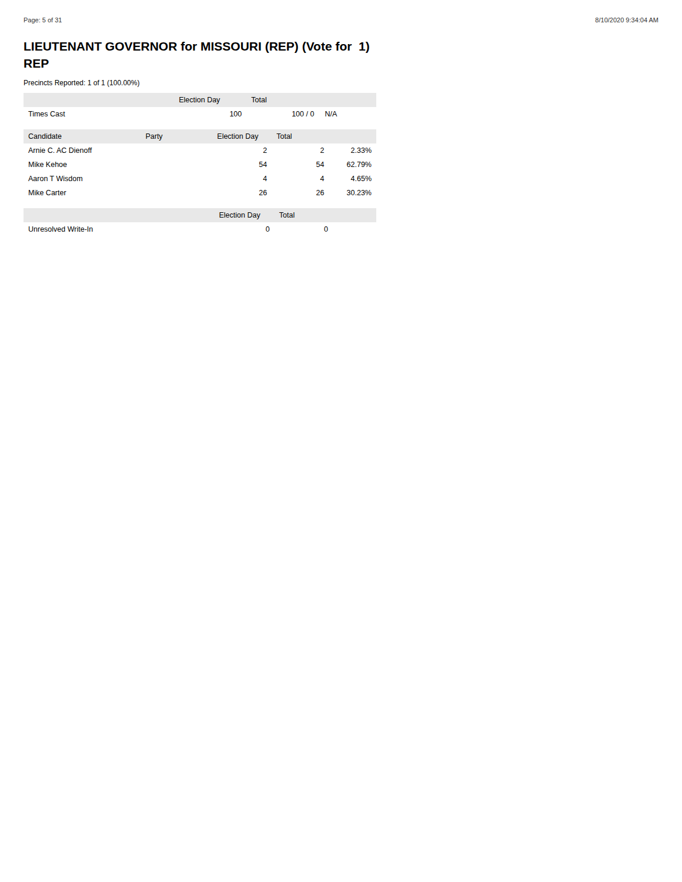Page: 5 of 31 8/10/2020 9:34:04 AM
LIEUTENANT GOVERNOR for MISSOURI (REP) (Vote for 1)
REP
Precincts Reported: 1 of 1 (100.00%)
| | Election Day | Total |
| Times Cast | 100 | 100 / 0 | N/A |
| Candidate | Party | Election Day | Total | |
| Arnie C. AC Dienoff | | 2 | 2 | 2.33% |
| Mike Kehoe | | 54 | 54 | 62.79% |
| Aaron T Wisdom | | 4 | 4 | 4.65% |
| Mike Carter | | 26 | 26 | 30.23% |
| | | Election Day | Total | |
| Unresolved Write-In | | 0 | 0 | |